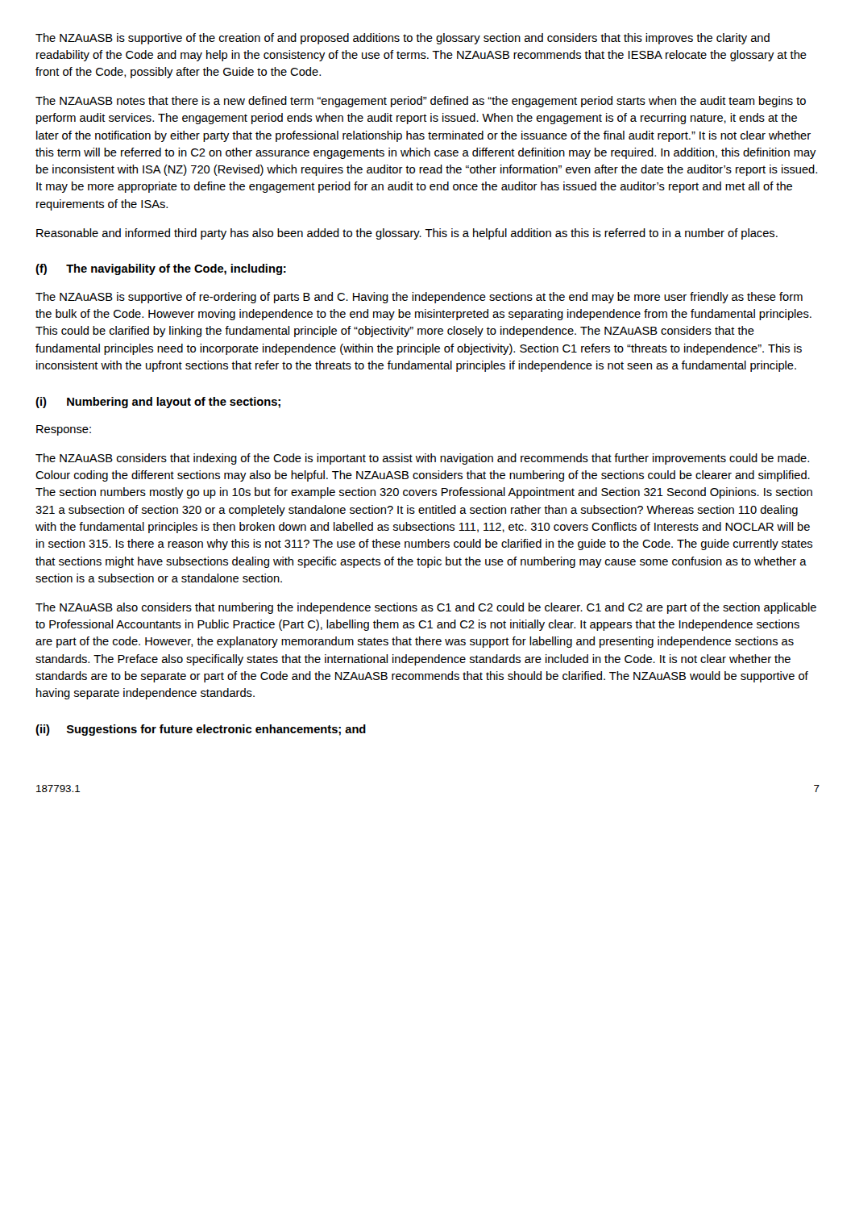The NZAuASB is supportive of the creation of and proposed additions to the glossary section and considers that this improves the clarity and readability of the Code and may help in the consistency of the use of terms. The NZAuASB recommends that the IESBA relocate the glossary at the front of the Code, possibly after the Guide to the Code.
The NZAuASB notes that there is a new defined term “engagement period” defined as “the engagement period starts when the audit team begins to perform audit services. The engagement period ends when the audit report is issued. When the engagement is of a recurring nature, it ends at the later of the notification by either party that the professional relationship has terminated or the issuance of the final audit report.” It is not clear whether this term will be referred to in C2 on other assurance engagements in which case a different definition may be required. In addition, this definition may be inconsistent with ISA (NZ) 720 (Revised) which requires the auditor to read the “other information” even after the date the auditor’s report is issued. It may be more appropriate to define the engagement period for an audit to end once the auditor has issued the auditor’s report and met all of the requirements of the ISAs.
Reasonable and informed third party has also been added to the glossary. This is a helpful addition as this is referred to in a number of places.
(f) The navigability of the Code, including:
The NZAuASB is supportive of re-ordering of parts B and C. Having the independence sections at the end may be more user friendly as these form the bulk of the Code. However moving independence to the end may be misinterpreted as separating independence from the fundamental principles. This could be clarified by linking the fundamental principle of “objectivity” more closely to independence. The NZAuASB considers that the fundamental principles need to incorporate independence (within the principle of objectivity). Section C1 refers to “threats to independence”. This is inconsistent with the upfront sections that refer to the threats to the fundamental principles if independence is not seen as a fundamental principle.
(i) Numbering and layout of the sections;
Response:
The NZAuASB considers that indexing of the Code is important to assist with navigation and recommends that further improvements could be made. Colour coding the different sections may also be helpful. The NZAuASB considers that the numbering of the sections could be clearer and simplified. The section numbers mostly go up in 10s but for example section 320 covers Professional Appointment and Section 321 Second Opinions. Is section 321 a subsection of section 320 or a completely standalone section? It is entitled a section rather than a subsection? Whereas section 110 dealing with the fundamental principles is then broken down and labelled as subsections 111, 112, etc. 310 covers Conflicts of Interests and NOCLAR will be in section 315. Is there a reason why this is not 311? The use of these numbers could be clarified in the guide to the Code. The guide currently states that sections might have subsections dealing with specific aspects of the topic but the use of numbering may cause some confusion as to whether a section is a subsection or a standalone section.
The NZAuASB also considers that numbering the independence sections as C1 and C2 could be clearer. C1 and C2 are part of the section applicable to Professional Accountants in Public Practice (Part C), labelling them as C1 and C2 is not initially clear. It appears that the Independence sections are part of the code. However, the explanatory memorandum states that there was support for labelling and presenting independence sections as standards. The Preface also specifically states that the international independence standards are included in the Code. It is not clear whether the standards are to be separate or part of the Code and the NZAuASB recommends that this should be clarified. The NZAuASB would be supportive of having separate independence standards.
(ii) Suggestions for future electronic enhancements; and
187793.1 7